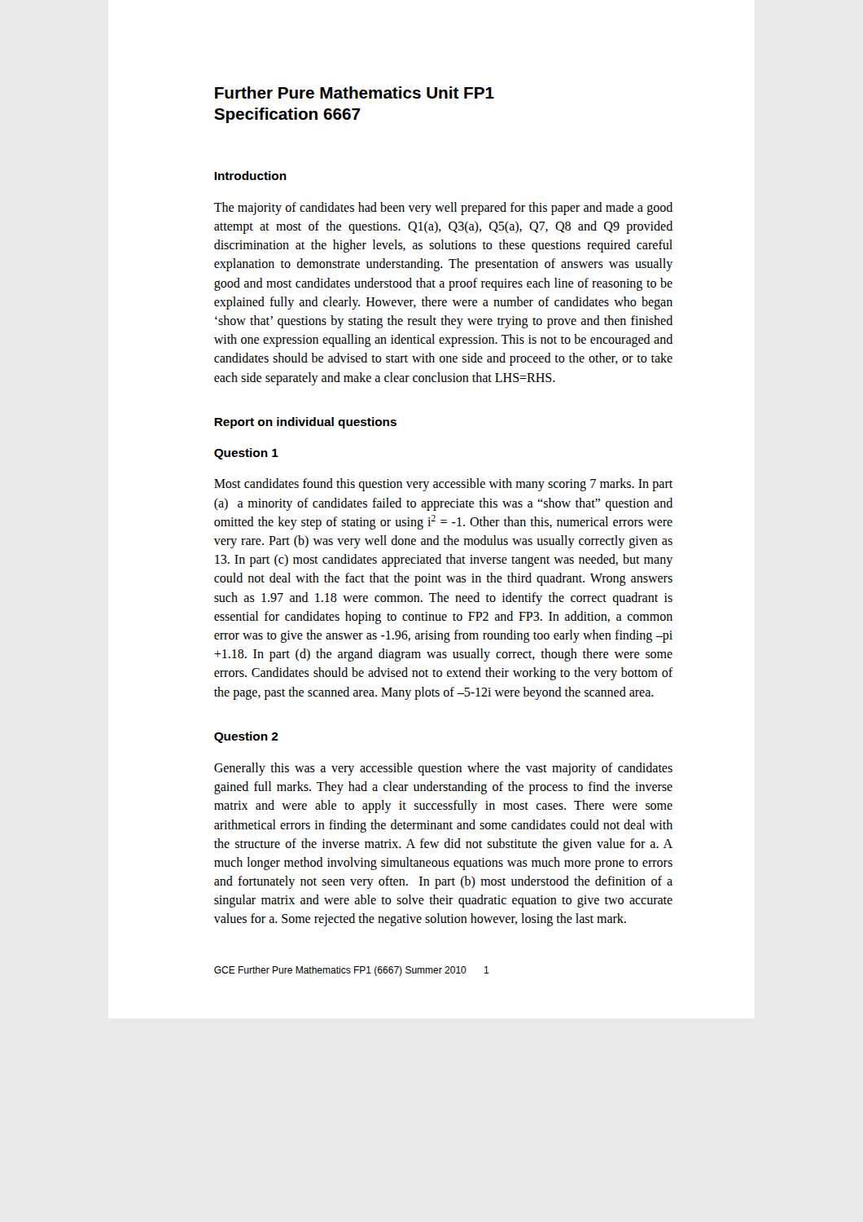Further Pure Mathematics Unit FP1
Specification 6667
Introduction
The majority of candidates had been very well prepared for this paper and made a good attempt at most of the questions. Q1(a), Q3(a), Q5(a), Q7, Q8 and Q9 provided discrimination at the higher levels, as solutions to these questions required careful explanation to demonstrate understanding. The presentation of answers was usually good and most candidates understood that a proof requires each line of reasoning to be explained fully and clearly. However, there were a number of candidates who began ‘show that’ questions by stating the result they were trying to prove and then finished with one expression equalling an identical expression. This is not to be encouraged and candidates should be advised to start with one side and proceed to the other, or to take each side separately and make a clear conclusion that LHS=RHS.
Report on individual questions
Question 1
Most candidates found this question very accessible with many scoring 7 marks. In part (a) a minority of candidates failed to appreciate this was a “show that” question and omitted the key step of stating or using i2 = -1. Other than this, numerical errors were very rare. Part (b) was very well done and the modulus was usually correctly given as 13. In part (c) most candidates appreciated that inverse tangent was needed, but many could not deal with the fact that the point was in the third quadrant. Wrong answers such as 1.97 and 1.18 were common. The need to identify the correct quadrant is essential for candidates hoping to continue to FP2 and FP3. In addition, a common error was to give the answer as -1.96, arising from rounding too early when finding –pi +1.18. In part (d) the argand diagram was usually correct, though there were some errors. Candidates should be advised not to extend their working to the very bottom of the page, past the scanned area. Many plots of –5-12i were beyond the scanned area.
Question 2
Generally this was a very accessible question where the vast majority of candidates gained full marks. They had a clear understanding of the process to find the inverse matrix and were able to apply it successfully in most cases. There were some arithmetical errors in finding the determinant and some candidates could not deal with the structure of the inverse matrix. A few did not substitute the given value for a. A much longer method involving simultaneous equations was much more prone to errors and fortunately not seen very often. In part (b) most understood the definition of a singular matrix and were able to solve their quadratic equation to give two accurate values for a. Some rejected the negative solution however, losing the last mark.
GCE Further Pure Mathematics FP1 (6667) Summer 20101